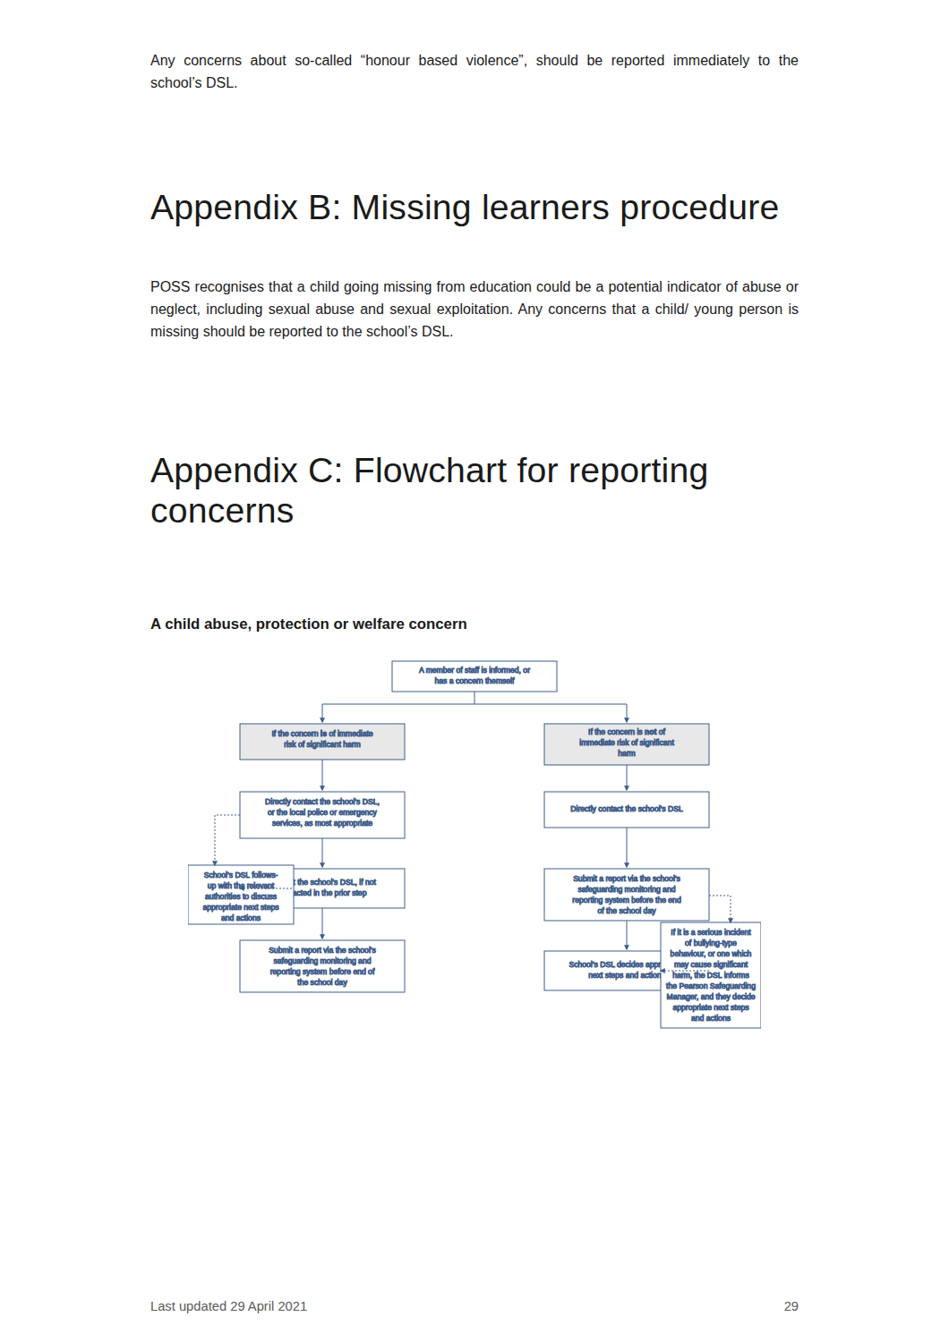Any concerns about so-called “honour based violence”, should be reported immediately to the school’s DSL.
Appendix B: Missing learners procedure
POSS recognises that a child going missing from education could be a potential indicator of abuse or neglect, including sexual abuse and sexual exploitation. Any concerns that a child/ young person is missing should be reported to the school’s DSL.
Appendix C: Flowchart for reporting concerns
A child abuse, protection or welfare concern
A member of staff is informed, or has a concern themself If the concern is of immediate risk of significant harm If the concern is not of immediate risk of significant harm Directly contact the school’s DSL, or the local police or emergency services, as most appropriate Directly contact the school’s DSL Contact the school’s DSL, if not contacted in the prior step Submit a report via the school’s safeguarding monitoring and reporting system before the end of the school day Submit a report via the school’s safeguarding monitoring and reporting system before end of the school day School’s DSL decides appropriate next steps and actions School’s DSL follows- up with the relevant authorities to discuss appropriate next steps and actions If it is a serious incident of bullying-type behaviour, or one which may cause significant harm, the DSL informs the Pearson Safeguarding Manager, and they decide appropriate next steps and actions
Last updated 29 April 2021 29